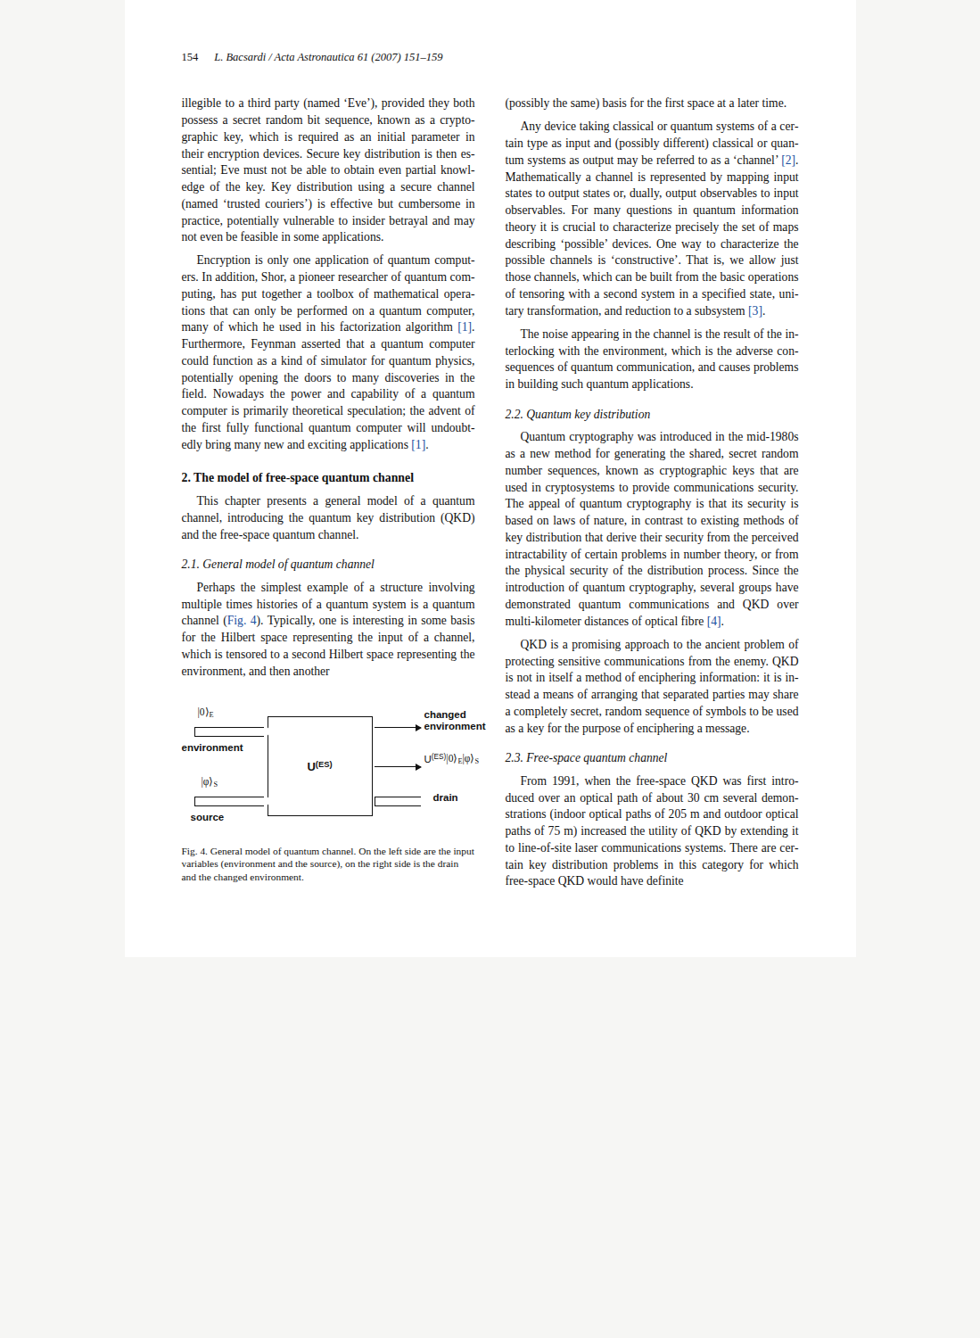154 L. Bacsardi / Acta Astronautica 61 (2007) 151–159
illegible to a third party (named ‘Eve’), provided they both possess a secret random bit sequence, known as a cryptographic key, which is required as an initial parameter in their encryption devices. Secure key distribution is then essential; Eve must not be able to obtain even partial knowledge of the key. Key distribution using a secure channel (named ‘trusted couriers’) is effective but cumbersome in practice, potentially vulnerable to insider betrayal and may not even be feasible in some applications.
Encryption is only one application of quantum computers. In addition, Shor, a pioneer researcher of quantum computing, has put together a toolbox of mathematical operations that can only be performed on a quantum computer, many of which he used in his factorization algorithm [1]. Furthermore, Feynman asserted that a quantum computer could function as a kind of simulator for quantum physics, potentially opening the doors to many discoveries in the field. Nowadays the power and capability of a quantum computer is primarily theoretical speculation; the advent of the first fully functional quantum computer will undoubtedly bring many new and exciting applications [1].
2. The model of free-space quantum channel
This chapter presents a general model of a quantum channel, introducing the quantum key distribution (QKD) and the free-space quantum channel.
2.1. General model of quantum channel
Perhaps the simplest example of a structure involving multiple times histories of a quantum system is a quantum channel (Fig. 4). Typically, one is interesting in some basis for the Hilbert space representing the input of a channel, which is tensored to a second Hilbert space representing the environment, and then another
U(ES)
|0⟩E
environment
|φ⟩S
source
changed
environment
U(ES)|0⟩E|φ⟩S
drain
Fig. 4. General model of quantum channel. On the left side are the input variables (environment and the source), on the right side is the drain and the changed environment.
(possibly the same) basis for the first space at a later time.
Any device taking classical or quantum systems of a certain type as input and (possibly different) classical or quantum systems as output may be referred to as a ‘channel’ [2]. Mathematically a channel is represented by mapping input states to output states or, dually, output observables to input observables. For many questions in quantum information theory it is crucial to characterize precisely the set of maps describing ‘possible’ devices. One way to characterize the possible channels is ‘constructive’. That is, we allow just those channels, which can be built from the basic operations of tensoring with a second system in a specified state, unitary transformation, and reduction to a subsystem [3].
The noise appearing in the channel is the result of the interlocking with the environment, which is the adverse consequences of quantum communication, and causes problems in building such quantum applications.
2.2. Quantum key distribution
Quantum cryptography was introduced in the mid-1980s as a new method for generating the shared, secret random number sequences, known as cryptographic keys that are used in cryptosystems to provide communications security. The appeal of quantum cryptography is that its security is based on laws of nature, in contrast to existing methods of key distribution that derive their security from the perceived intractability of certain problems in number theory, or from the physical security of the distribution process. Since the introduction of quantum cryptography, several groups have demonstrated quantum communications and QKD over multi-kilometer distances of optical fibre [4].
QKD is a promising approach to the ancient problem of protecting sensitive communications from the enemy. QKD is not in itself a method of enciphering information: it is instead a means of arranging that separated parties may share a completely secret, random sequence of symbols to be used as a key for the purpose of enciphering a message.
2.3. Free-space quantum channel
From 1991, when the free-space QKD was first introduced over an optical path of about 30 cm several demonstrations (indoor optical paths of 205 m and outdoor optical paths of 75 m) increased the utility of QKD by extending it to line-of-site laser communications systems. There are certain key distribution problems in this category for which free-space QKD would have definite